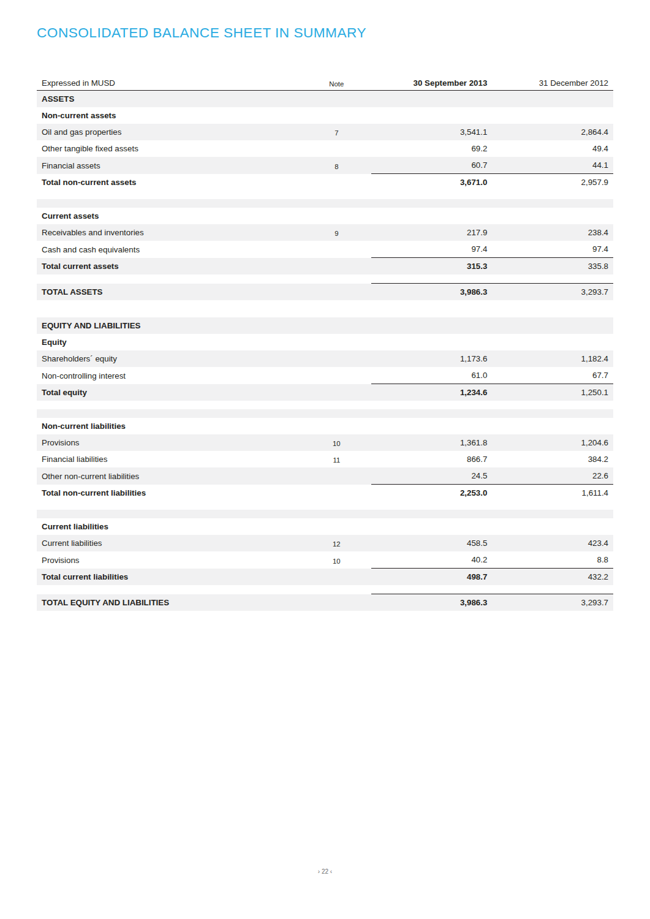Consolidated balance sheet in summary
| Expressed in MUSD | Note | 30 September 2013 | 31 December 2012 |
| --- | --- | --- | --- |
| ASSETS | | | |
| Non-current assets | | | |
| Oil and gas properties | 7 | 3,541.1 | 2,864.4 |
| Other tangible fixed assets | | 69.2 | 49.4 |
| Financial assets | 8 | 60.7 | 44.1 |
| Total non-current assets | | 3,671.0 | 2,957.9 |
| Current assets | | | |
| Receivables and inventories | 9 | 217.9 | 238.4 |
| Cash and cash equivalents | | 97.4 | 97.4 |
| Total current assets | | 315.3 | 335.8 |
| TOTAL ASSETS | | 3,986.3 | 3,293.7 |
| EQUITY AND LIABILITIES | | | |
| Equity | | | |
| Shareholders´ equity | | 1,173.6 | 1,182.4 |
| Non-controlling interest | | 61.0 | 67.7 |
| Total equity | | 1,234.6 | 1,250.1 |
| Non-current liabilities | | | |
| Provisions | 10 | 1,361.8 | 1,204.6 |
| Financial liabilities | 11 | 866.7 | 384.2 |
| Other non-current liabilities | | 24.5 | 22.6 |
| Total non-current liabilities | | 2,253.0 | 1,611.4 |
| Current liabilities | | | |
| Current liabilities | 12 | 458.5 | 423.4 |
| Provisions | 10 | 40.2 | 8.8 |
| Total current liabilities | | 498.7 | 432.2 |
| TOTAL EQUITY AND LIABILITIES | | 3,986.3 | 3,293.7 |
› 22 ‹